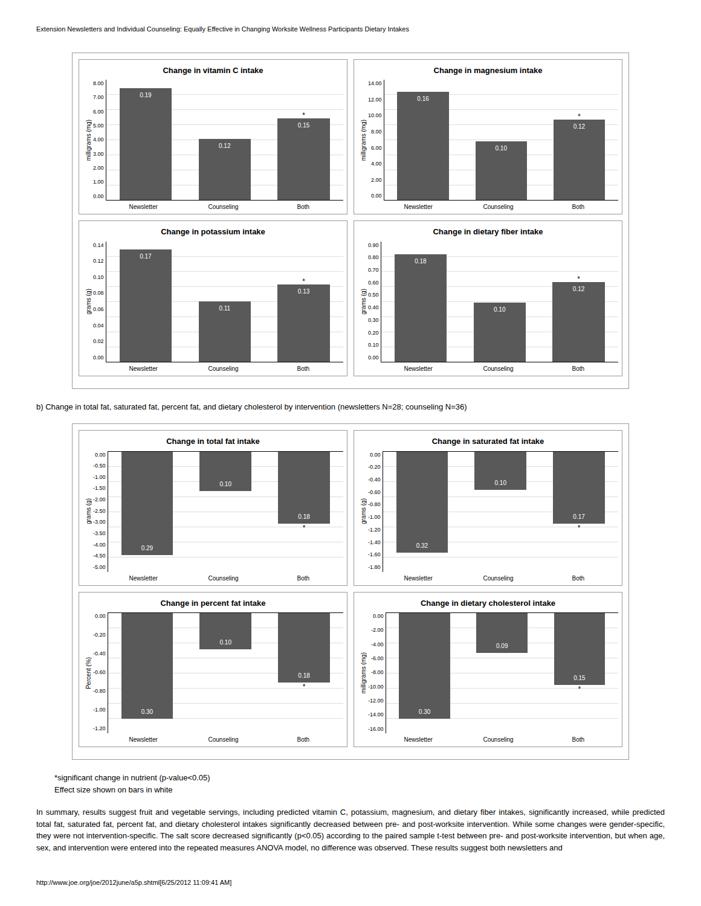Extension Newsletters and Individual Counseling: Equally Effective in Changing Worksite Wellness Participants Dietary Intakes
Change in vitamin C intake
milligrams (mg)
8.00
7.00
6.00
5.00
4.00
3.00
2.00
1.00
0.00
0.19
0.12
*0.15
Newsletter Counseling Both
Change in magnesium intake
milligrams (mg)
14.00
12.00
10.00
8.00
6.00
4.00
2.00
0.00
0.16
0.10
*0.12
Newsletter Counseling Both
Change in potassium intake
grams (g)
0.14
0.12
0.10
0.08
0.06
0.04
0.02
0.00
0.17
0.11
*0.13
Newsletter Counseling Both
Change in dietary fiber intake
grams (g)
0.90
0.80
0.70
0.60
0.50
0.40
0.30
0.20
0.10
0.00
0.18
0.10
*0.12
Newsletter Counseling Both
b) Change in total fat, saturated fat, percent fat, and dietary cholesterol by intervention (newsletters N=28; counseling N=36)
Change in total fat intake
grams (g)
0.00
-0.50
-1.00
-1.50
-2.00
-2.50
-3.00
-3.50
-4.00
-4.50
-5.00
0.29
0.10
*0.18
Newsletter Counseling Both
Change in saturated fat intake
grams (g)
0.00
-0.20
-0.40
-0.60
-0.80
-1.00
-1.20
-1.40
-1.60
-1.80
0.32
0.10
*0.17
Newsletter Counseling Both
Change in percent fat intake
Percent (%)
0.00
-0.20
-0.40
-0.60
-0.80
-1.00
-1.20
0.30
0.10
*0.18
Newsletter Counseling Both
Change in dietary cholesterol intake
milligrams (mg)
0.00
-2.00
-4.00
-6.00
-8.00
-10.00
-12.00
-14.00
-16.00
0.30
0.09
*0.15
Newsletter Counseling Both
*significant change in nutrient (p-value<0.05)
Effect size shown on bars in white
In summary, results suggest fruit and vegetable servings, including predicted vitamin C, potassium, magnesium, and dietary fiber intakes, significantly increased, while predicted total fat, saturated fat, percent fat, and dietary cholesterol intakes significantly decreased between pre- and post-worksite intervention. While some changes were gender-specific, they were not intervention-specific. The salt score decreased significantly (p<0.05) according to the paired sample t-test between pre- and post-worksite intervention, but when age, sex, and intervention were entered into the repeated measures ANOVA model, no difference was observed. These results suggest both newsletters and
http://www.joe.org/joe/2012june/a5p.shtml[6/25/2012 11:09:41 AM]